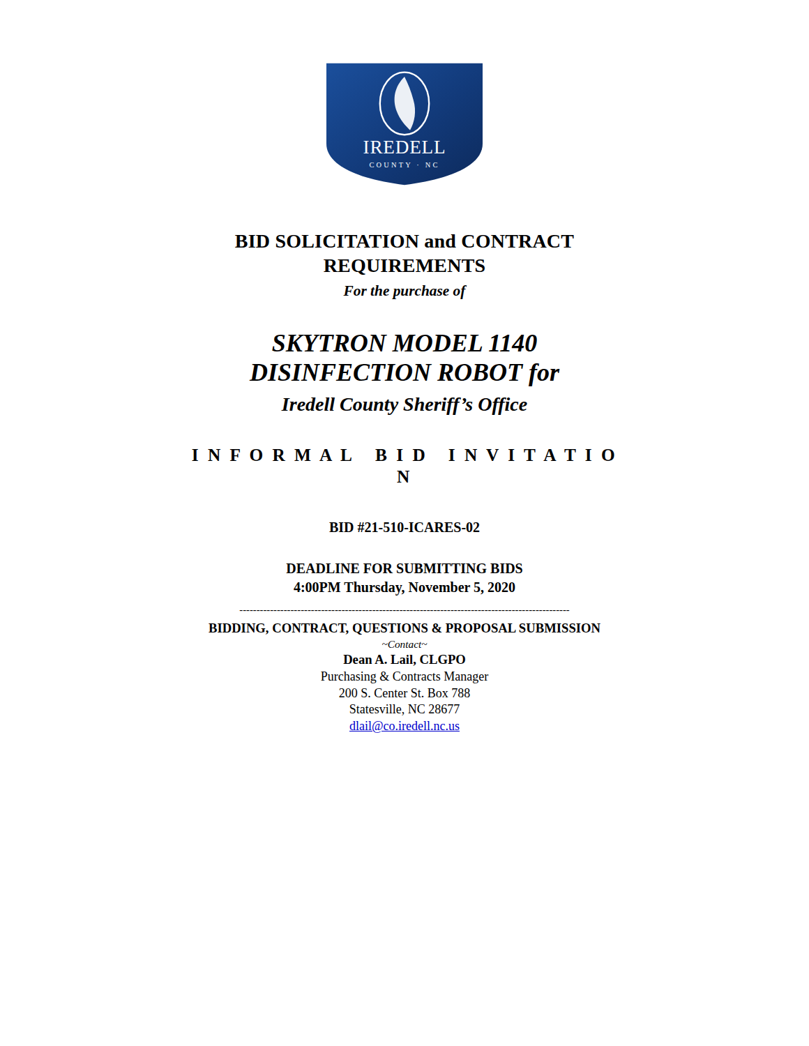BID SOLICITATION and CONTRACT REQUIREMENTS
For the purchase of
SKYTRON MODEL 1140
DISINFECTION ROBOT for
Iredell County Sheriff’s Office
I N F O R M A L B I D I N V I T A T I O N
BID #21-510-ICARES-02
DEADLINE FOR SUBMITTING BIDS
4:00PM Thursday, November 5, 2020
-------------------------------------------------------------------------------------------------
BIDDING, CONTRACT, QUESTIONS & PROPOSAL SUBMISSION
~Contact~
Dean A. Lail, CLGPO
Purchasing & Contracts Manager
200 S. Center St. Box 788
Statesville, NC 28677
dlail@co.iredell.nc.us